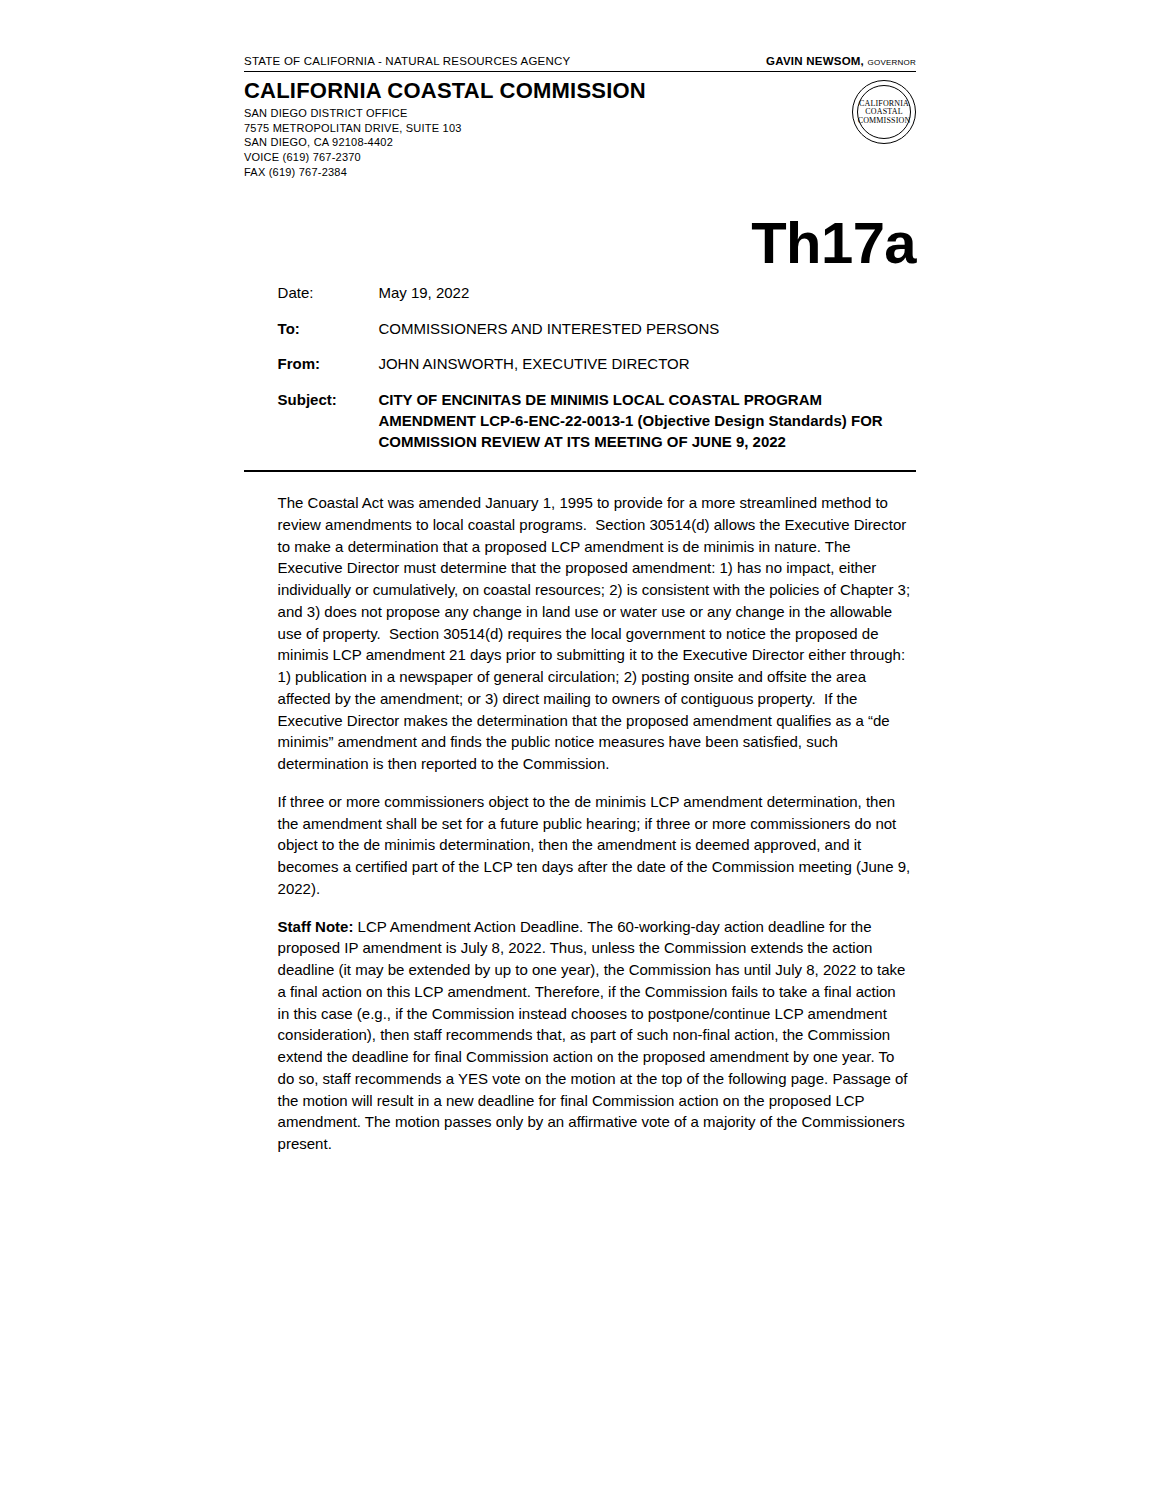State of California - Natural Resources Agency
Gavin Newsom, Governor
CALIFORNIA COASTAL COMMISSION
San Diego District Office
7575 Metropolitan Drive, Suite 103
San Diego, CA 92108-4402
Voice (619) 767-2370
Fax (619) 767-2384
CALIFORNIA
COASTAL
COMMISSION
Th17a
Date:
May 19, 2022
To:
COMMISSIONERS AND INTERESTED PERSONS
From:
JOHN AINSWORTH, EXECUTIVE DIRECTOR
Subject:
CITY OF ENCINITAS DE MINIMIS LOCAL COASTAL PROGRAM AMENDMENT LCP-6-ENC-22-0013-1 (Objective Design Standards) FOR COMMISSION REVIEW AT ITS MEETING OF JUNE 9, 2022
The Coastal Act was amended January 1, 1995 to provide for a more streamlined method to review amendments to local coastal programs. Section 30514(d) allows the Executive Director to make a determination that a proposed LCP amendment is de minimis in nature. The Executive Director must determine that the proposed amendment: 1) has no impact, either individually or cumulatively, on coastal resources; 2) is consistent with the policies of Chapter 3; and 3) does not propose any change in land use or water use or any change in the allowable use of property. Section 30514(d) requires the local government to notice the proposed de minimis LCP amendment 21 days prior to submitting it to the Executive Director either through: 1) publication in a newspaper of general circulation; 2) posting onsite and offsite the area affected by the amendment; or 3) direct mailing to owners of contiguous property. If the Executive Director makes the determination that the proposed amendment qualifies as a “de minimis” amendment and finds the public notice measures have been satisfied, such determination is then reported to the Commission.
If three or more commissioners object to the de minimis LCP amendment determination, then the amendment shall be set for a future public hearing; if three or more commissioners do not object to the de minimis determination, then the amendment is deemed approved, and it becomes a certified part of the LCP ten days after the date of the Commission meeting (June 9, 2022).
Staff Note: LCP Amendment Action Deadline. The 60-working-day action deadline for the proposed IP amendment is July 8, 2022. Thus, unless the Commission extends the action deadline (it may be extended by up to one year), the Commission has until July 8, 2022 to take a final action on this LCP amendment. Therefore, if the Commission fails to take a final action in this case (e.g., if the Commission instead chooses to postpone/continue LCP amendment consideration), then staff recommends that, as part of such non-final action, the Commission extend the deadline for final Commission action on the proposed amendment by one year. To do so, staff recommends a YES vote on the motion at the top of the following page. Passage of the motion will result in a new deadline for final Commission action on the proposed LCP amendment. The motion passes only by an affirmative vote of a majority of the Commissioners present.